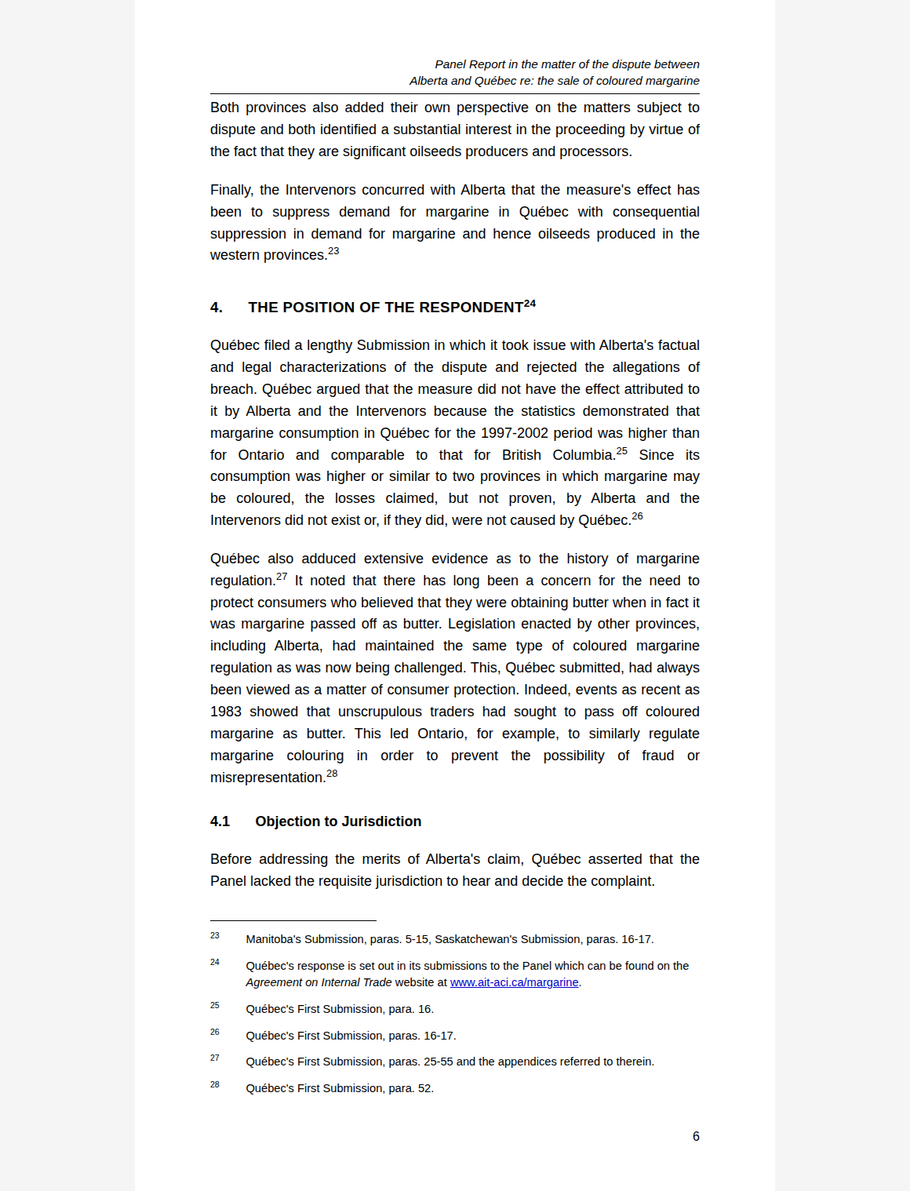Panel Report in the matter of the dispute between
Alberta and Québec re: the sale of coloured margarine
Both provinces also added their own perspective on the matters subject to dispute and both identified a substantial interest in the proceeding by virtue of the fact that they are significant oilseeds producers and processors.
Finally, the Intervenors concurred with Alberta that the measure's effect has been to suppress demand for margarine in Québec with consequential suppression in demand for margarine and hence oilseeds produced in the western provinces.23
4. THE POSITION OF THE RESPONDENT24
Québec filed a lengthy Submission in which it took issue with Alberta's factual and legal characterizations of the dispute and rejected the allegations of breach. Québec argued that the measure did not have the effect attributed to it by Alberta and the Intervenors because the statistics demonstrated that margarine consumption in Québec for the 1997-2002 period was higher than for Ontario and comparable to that for British Columbia.25 Since its consumption was higher or similar to two provinces in which margarine may be coloured, the losses claimed, but not proven, by Alberta and the Intervenors did not exist or, if they did, were not caused by Québec.26
Québec also adduced extensive evidence as to the history of margarine regulation.27 It noted that there has long been a concern for the need to protect consumers who believed that they were obtaining butter when in fact it was margarine passed off as butter. Legislation enacted by other provinces, including Alberta, had maintained the same type of coloured margarine regulation as was now being challenged. This, Québec submitted, had always been viewed as a matter of consumer protection. Indeed, events as recent as 1983 showed that unscrupulous traders had sought to pass off coloured margarine as butter. This led Ontario, for example, to similarly regulate margarine colouring in order to prevent the possibility of fraud or misrepresentation.28
4.1 Objection to Jurisdiction
Before addressing the merits of Alberta's claim, Québec asserted that the Panel lacked the requisite jurisdiction to hear and decide the complaint.
23
Manitoba's Submission, paras. 5-15, Saskatchewan's Submission, paras. 16-17.
24
Québec's response is set out in its submissions to the Panel which can be found on the Agreement on Internal Trade website at www.ait-aci.ca/margarine.
25
Québec's First Submission, para. 16.
26
Québec's First Submission, paras. 16-17.
27
Québec's First Submission, paras. 25-55 and the appendices referred to therein.
28
Québec's First Submission, para. 52.
6